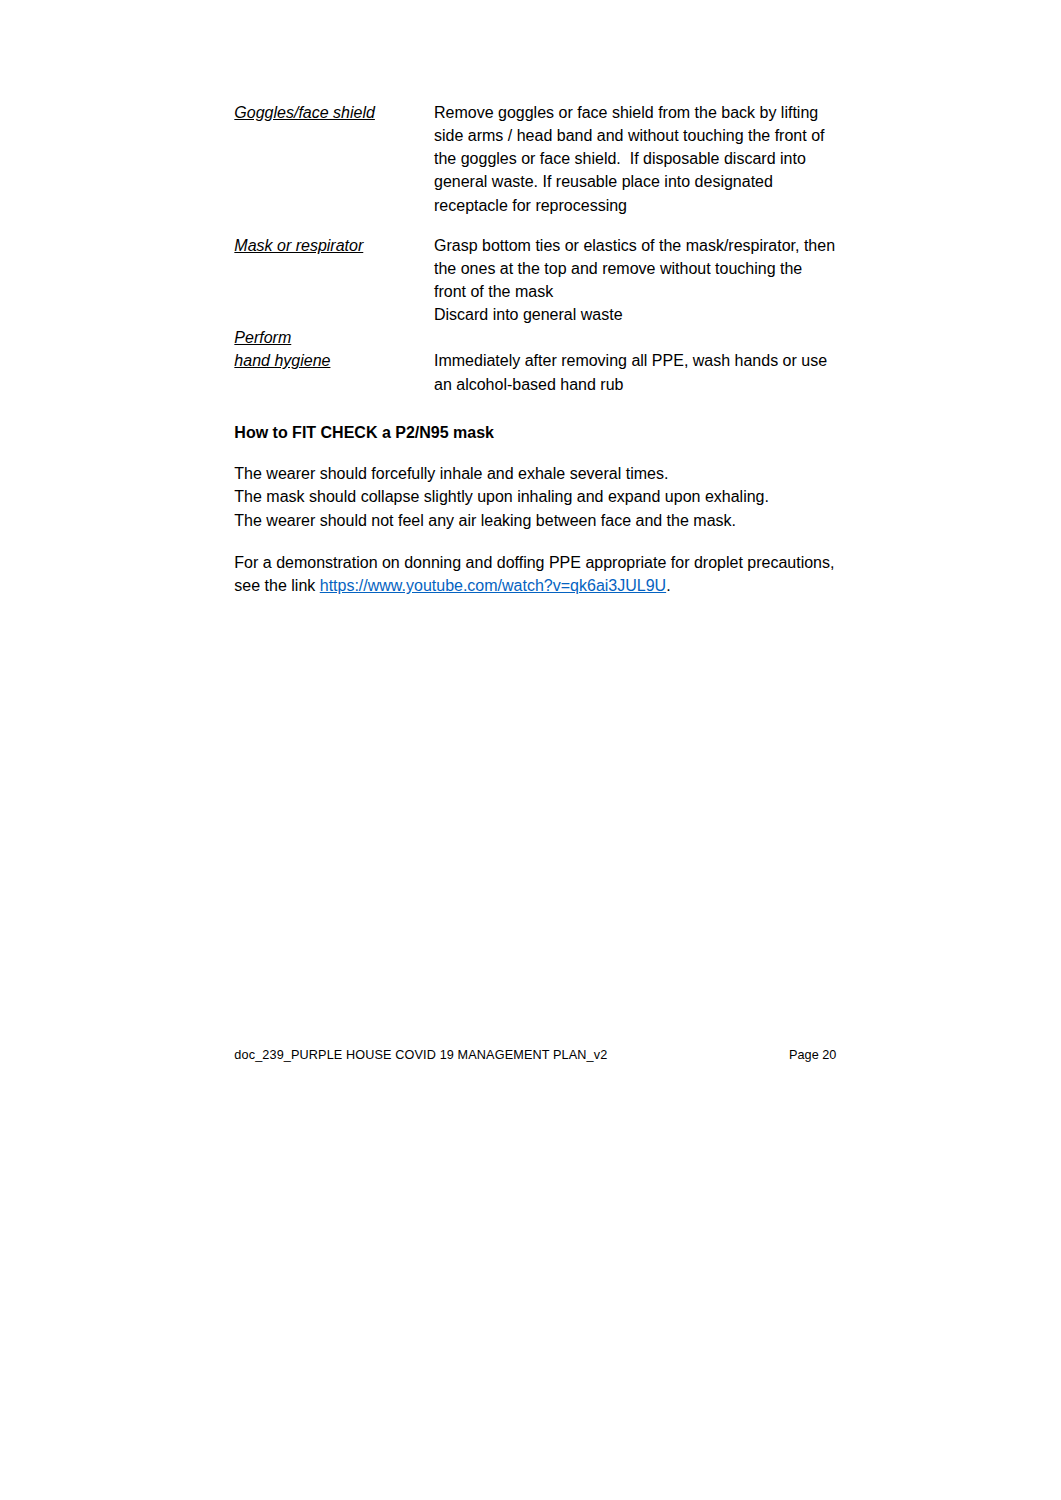| Goggles/face shield | Remove goggles or face shield from the back by lifting side arms / head band and without touching the front of the goggles or face shield. If disposable discard into general waste. If reusable place into designated receptacle for reprocessing |
| Mask or respirator | Grasp bottom ties or elastics of the mask/respirator, then the ones at the top and remove without touching the front of the mask Discard into general waste |
| Perform | |
| hand hygiene | Immediately after removing all PPE, wash hands or use an alcohol-based hand rub |
How to FIT CHECK a P2/N95 mask
The wearer should forcefully inhale and exhale several times.
The mask should collapse slightly upon inhaling and expand upon exhaling.
The wearer should not feel any air leaking between face and the mask.
For a demonstration on donning and doffing PPE appropriate for droplet precautions, see the link https://www.youtube.com/watch?v=qk6ai3JUL9U.
doc_239_PURPLE HOUSE COVID 19 MANAGEMENT PLAN_v2 Page 20